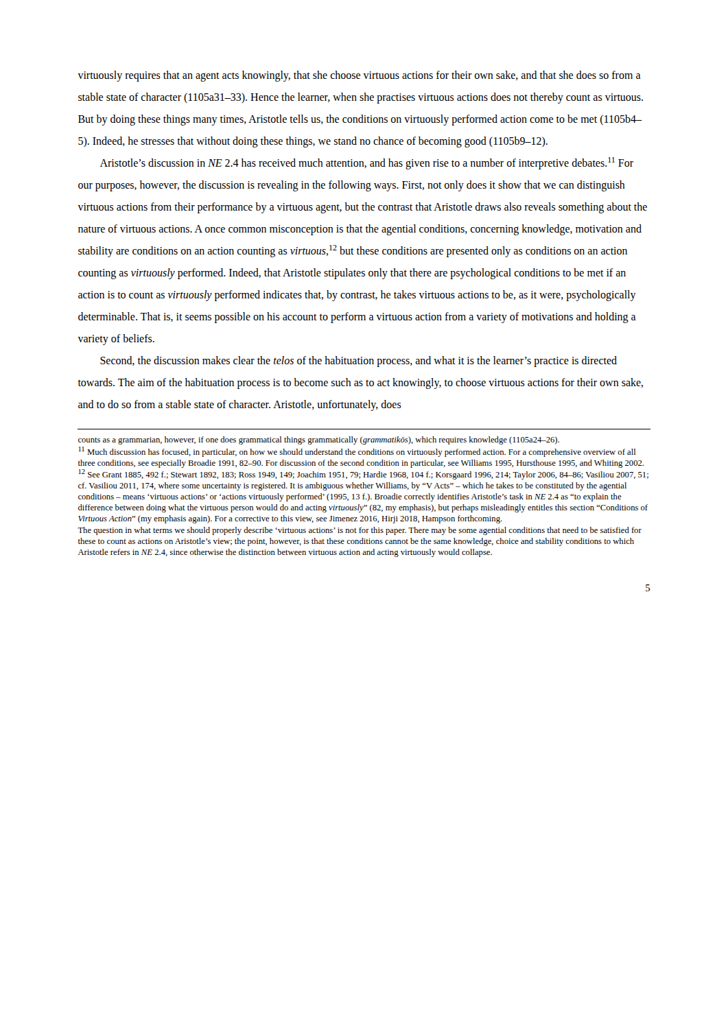virtuously requires that an agent acts knowingly, that she choose virtuous actions for their own sake, and that she does so from a stable state of character (1105a31–33). Hence the learner, when she practises virtuous actions does not thereby count as virtuous. But by doing these things many times, Aristotle tells us, the conditions on virtuously performed action come to be met (1105b4–5). Indeed, he stresses that without doing these things, we stand no chance of becoming good (1105b9–12).
Aristotle’s discussion in NE 2.4 has received much attention, and has given rise to a number of interpretive debates.11 For our purposes, however, the discussion is revealing in the following ways. First, not only does it show that we can distinguish virtuous actions from their performance by a virtuous agent, but the contrast that Aristotle draws also reveals something about the nature of virtuous actions. A once common misconception is that the agential conditions, concerning knowledge, motivation and stability are conditions on an action counting as virtuous,12 but these conditions are presented only as conditions on an action counting as virtuously performed. Indeed, that Aristotle stipulates only that there are psychological conditions to be met if an action is to count as virtuously performed indicates that, by contrast, he takes virtuous actions to be, as it were, psychologically determinable. That is, it seems possible on his account to perform a virtuous action from a variety of motivations and holding a variety of beliefs.
Second, the discussion makes clear the telos of the habituation process, and what it is the learner’s practice is directed towards. The aim of the habituation process is to become such as to act knowingly, to choose virtuous actions for their own sake, and to do so from a stable state of character. Aristotle, unfortunately, does
counts as a grammarian, however, if one does grammatical things grammatically (grammatikōs), which requires knowledge (1105a24–26).
11 Much discussion has focused, in particular, on how we should understand the conditions on virtuously performed action. For a comprehensive overview of all three conditions, see especially Broadie 1991, 82–90. For discussion of the second condition in particular, see Williams 1995, Hursthouse 1995, and Whiting 2002.
12 See Grant 1885, 492 f.; Stewart 1892, 183; Ross 1949, 149; Joachim 1951, 79; Hardie 1968, 104 f.; Korsgaard 1996, 214; Taylor 2006, 84–86; Vasiliou 2007, 51; cf. Vasiliou 2011, 174, where some uncertainty is registered. It is ambiguous whether Williams, by “V Acts” – which he takes to be constituted by the agential conditions – means ‘virtuous actions’ or ‘actions virtuously performed’ (1995, 13 f.). Broadie correctly identifies Aristotle’s task in NE 2.4 as “to explain the difference between doing what the virtuous person would do and acting virtuously” (82, my emphasis), but perhaps misleadingly entitles this section “Conditions of Virtuous Action” (my emphasis again). For a corrective to this view, see Jimenez 2016, Hirji 2018, Hampson forthcoming.
The question in what terms we should properly describe ‘virtuous actions’ is not for this paper. There may be some agential conditions that need to be satisfied for these to count as actions on Aristotle’s view; the point, however, is that these conditions cannot be the same knowledge, choice and stability conditions to which Aristotle refers in NE 2.4, since otherwise the distinction between virtuous action and acting virtuously would collapse.
5